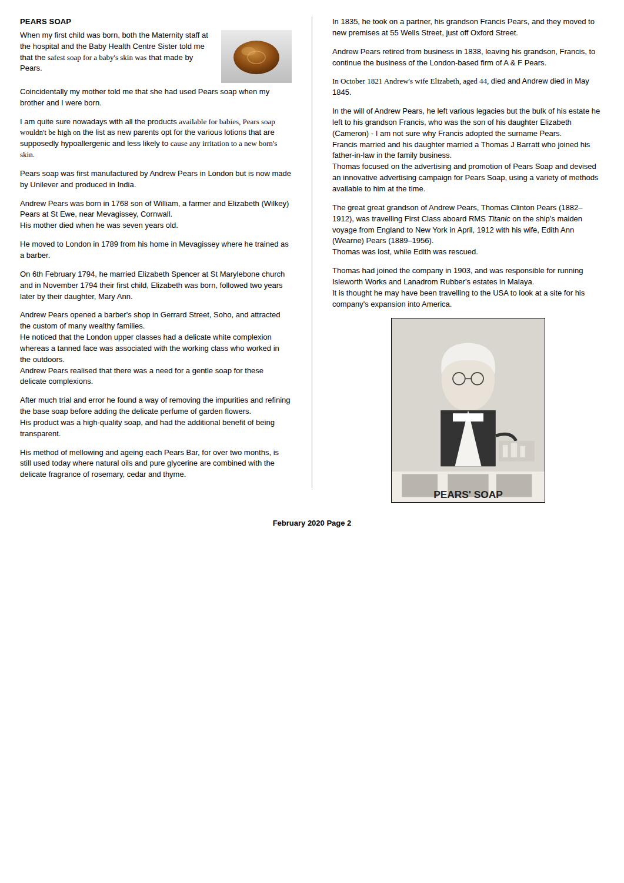PEARS SOAP
When my first child was born, both the Maternity staff at the hospital and the Baby Health Centre Sister told me that the safest soap for a baby's skin was that made by Pears.
Coincidentally my mother told me that she had used Pears soap when my brother and I were born.
I am quite sure nowadays with all the products available for babies, Pears soap wouldn't be high on the list as new parents opt for the various lotions that are supposedly hypoallergenic and less likely to cause any irritation to a new born's skin.
Pears soap was first manufactured by Andrew Pears in London but is now made by Unilever and produced in India.
Andrew Pears was born in 1768 son of William, a farmer and Elizabeth (Wilkey) Pears at St Ewe, near Mevagissey, Cornwall.
His mother died when he was seven years old.
He moved to London in 1789 from his home in Mevagissey where he trained as a barber.
On 6th February 1794, he married Elizabeth Spencer at St Marylebone church and in November 1794 their first child, Elizabeth was born, followed two years later by their daughter, Mary Ann.
Andrew Pears opened a barber's shop in Gerrard Street, Soho, and attracted the custom of many wealthy families.
He noticed that the London upper classes had a delicate white complexion whereas a tanned face was associated with the working class who worked in the outdoors.
Andrew Pears realised that there was a need for a gentle soap for these delicate complexions.
After much trial and error he found a way of removing the impurities and refining the base soap before adding the delicate perfume of garden flowers.
His product was a high-quality soap, and had the additional benefit of being transparent.
His method of mellowing and ageing each Pears Bar, for over two months, is still used today where natural oils and pure glycerine are combined with the delicate fragrance of rosemary, cedar and thyme.
In 1835, he took on a partner, his grandson Francis Pears, and they moved to new premises at 55 Wells Street, just off Oxford Street.
Andrew Pears retired from business in 1838, leaving his grandson, Francis, to continue the business of the London-based firm of A & F Pears.
In October 1821 Andrew's wife Elizabeth, aged 44, died and Andrew died in May 1845.
In the will of Andrew Pears, he left various legacies but the bulk of his estate he left to his grandson Francis, who was the son of his daughter Elizabeth (Cameron) - I am not sure why Francis adopted the surname Pears.
Francis married and his daughter married a Thomas J Barratt who joined his father-in-law in the family business.
Thomas focused on the advertising and promotion of Pears Soap and devised an innovative advertising campaign for Pears Soap, using a variety of methods available to him at the time.
The great great grandson of Andrew Pears, Thomas Clinton Pears (1882–1912), was travelling First Class aboard RMS Titanic on the ship's maiden voyage from England to New York in April, 1912 with his wife, Edith Ann (Wearne) Pears (1889–1956).
Thomas was lost, while Edith was rescued.
Thomas had joined the company in 1903, and was responsible for running Isleworth Works and Lanadrom Rubber's estates in Malaya.
It is thought he may have been travelling to the USA to look at a site for his company's expansion into America.
February 2020 Page 2